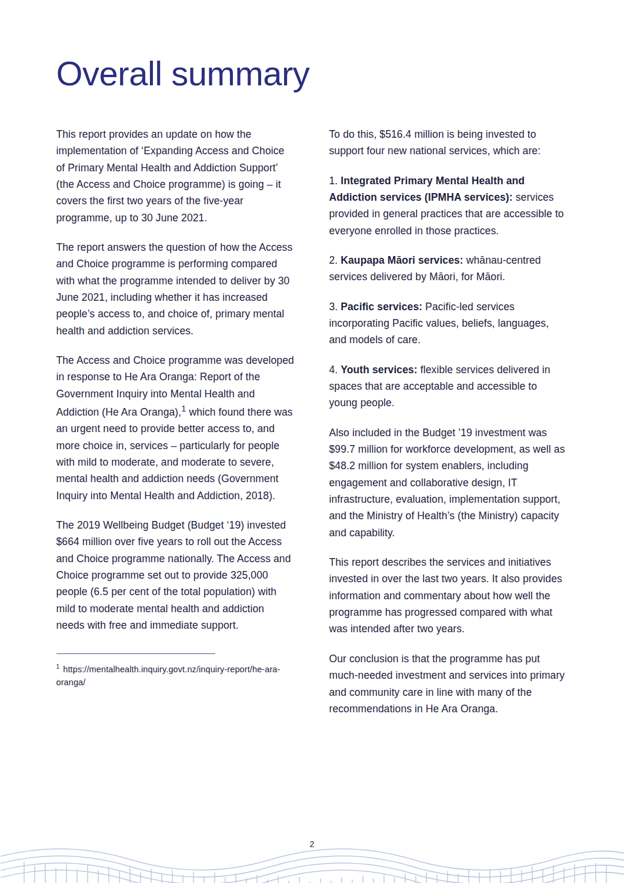Overall summary
This report provides an update on how the implementation of ‘Expanding Access and Choice of Primary Mental Health and Addiction Support’ (the Access and Choice programme) is going – it covers the first two years of the five-year programme, up to 30 June 2021.
The report answers the question of how the Access and Choice programme is performing compared with what the programme intended to deliver by 30 June 2021, including whether it has increased people’s access to, and choice of, primary mental health and addiction services.
The Access and Choice programme was developed in response to He Ara Oranga: Report of the Government Inquiry into Mental Health and Addiction (He Ara Oranga),1 which found there was an urgent need to provide better access to, and more choice in, services – particularly for people with mild to moderate, and moderate to severe, mental health and addiction needs (Government Inquiry into Mental Health and Addiction, 2018).
The 2019 Wellbeing Budget (Budget ‘19) invested $664 million over five years to roll out the Access and Choice programme nationally. The Access and Choice programme set out to provide 325,000 people (6.5 per cent of the total population) with mild to moderate mental health and addiction needs with free and immediate support.
1 https://mentalhealth.inquiry.govt.nz/inquiry-report/he-ara-oranga/
To do this, $516.4 million is being invested to support four new national services, which are:
1. Integrated Primary Mental Health and Addiction services (IPMHA services): services provided in general practices that are accessible to everyone enrolled in those practices.
2. Kaupapa Māori services: whānau-centred services delivered by Māori, for Māori.
3. Pacific services: Pacific-led services incorporating Pacific values, beliefs, languages, and models of care.
4. Youth services: flexible services delivered in spaces that are acceptable and accessible to young people.
Also included in the Budget ’19 investment was $99.7 million for workforce development, as well as $48.2 million for system enablers, including engagement and collaborative design, IT infrastructure, evaluation, implementation support, and the Ministry of Health’s (the Ministry) capacity and capability.
This report describes the services and initiatives invested in over the last two years. It also provides information and commentary about how well the programme has progressed compared with what was intended after two years.
Our conclusion is that the programme has put much-needed investment and services into primary and community care in line with many of the recommendations in He Ara Oranga.
2